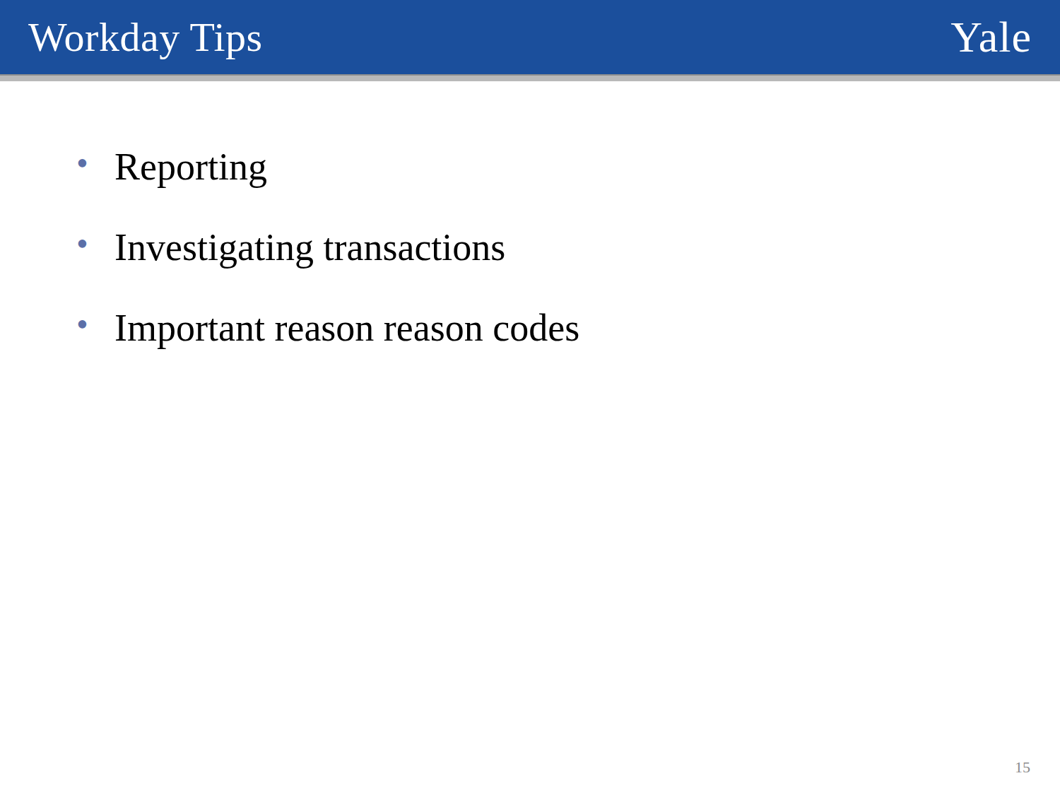Workday Tips
Yale
Reporting
Investigating transactions
Important reason reason codes
15